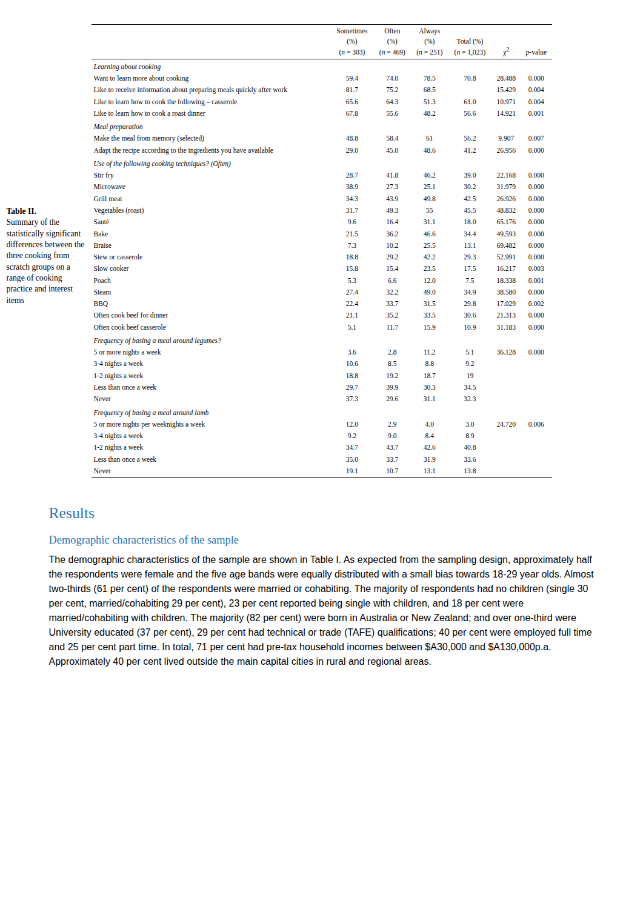Table II.
Summary of the statistically significant differences between the three cooking from scratch groups on a range of cooking practice and interest items
| | Sometimes (%) ( n = 303) | Often (%) ( n = 469) | Always (%) ( n = 251) | Total (%) ( n = 1,023) | χ 2 | p -value |
| --- | --- | --- | --- | --- | --- | --- |
| Learning about cooking |
| Want to learn more about cooking | 59.4 | 74.0 | 78.5 | 70.8 | 28.488 | 0.000 |
| Like to receive information about preparing meals quickly after work | 81.7 | 75.2 | 68.5 | | 15.429 | 0.004 |
| Like to learn how to cook the following – casserole | 65.6 | 64.3 | 51.3 | 61.0 | 10.971 | 0.004 |
| Like to learn how to cook a roast dinner | 67.8 | 55.6 | 48.2 | 56.6 | 14.921 | 0.001 |
| Meal preparation |
| Make the meal from memory (selected) | 48.8 | 58.4 | 61 | 56.2 | 9.907 | 0.007 |
| Adapt the recipe according to the ingredients you have available | 29.0 | 45.0 | 48.6 | 41.2 | 26.956 | 0.000 |
| Use of the following cooking techniques? (Often) |
| Stir fry | 28.7 | 41.8 | 46.2 | 39.0 | 22.168 | 0.000 |
| Microwave | 38.9 | 27.3 | 25.1 | 30.2 | 31.979 | 0.000 |
| Grill meat | 34.3 | 43.9 | 49.8 | 42.5 | 26.926 | 0.000 |
| Vegetables (roast) | 31.7 | 49.3 | 55 | 45.5 | 48.832 | 0.000 |
| Sauté | 9.6 | 16.4 | 31.1 | 18.0 | 65.176 | 0.000 |
| Bake | 21.5 | 36.2 | 46.6 | 34.4 | 49.593 | 0.000 |
| Braise | 7.3 | 10.2 | 25.5 | 13.1 | 69.482 | 0.000 |
| Stew or casserole | 18.8 | 29.2 | 42.2 | 29.3 | 52.991 | 0.000 |
| Slow cooker | 15.8 | 15.4 | 23.5 | 17.5 | 16.217 | 0.003 |
| Poach | 5.3 | 6.6 | 12.0 | 7.5 | 18.338 | 0.001 |
| Steam | 27.4 | 32.2 | 49.0 | 34.9 | 38.580 | 0.000 |
| BBQ | 22.4 | 33.7 | 31.5 | 29.8 | 17.029 | 0.002 |
| Often cook beef for dinner | 21.1 | 35.2 | 33.5 | 30.6 | 21.313 | 0.000 |
| Often cook beef casserole | 5.1 | 11.7 | 15.9 | 10.9 | 31.183 | 0.000 |
| Frequency of basing a meal around legumes? |
| 5 or more nights a week | 3.6 | 2.8 | 11.2 | 5.1 | 36.128 | 0.000 |
| 3-4 nights a week | 10.6 | 8.5 | 8.8 | 9.2 | | |
| 1-2 nights a week | 18.8 | 19.2 | 18.7 | 19 | | |
| Less than once a week | 29.7 | 39.9 | 30.3 | 34.5 | | |
| Never | 37.3 | 29.6 | 31.1 | 32.3 | | |
| Frequency of basing a meal around lamb |
| 5 or more nights per weeknights a week | 12.0 | 2.9 | 4.0 | 3.0 | 24.720 | 0.006 |
| 3-4 nights a week | 9.2 | 9.0 | 8.4 | 8.9 | | |
| 1-2 nights a week | 34.7 | 43.7 | 42.6 | 40.8 | | |
| Less than once a week | 35.0 | 33.7 | 31.9 | 33.6 | | |
| Never | 19.1 | 10.7 | 13.1 | 13.8 | | |
Results
Demographic characteristics of the sample
The demographic characteristics of the sample are shown in Table I. As expected from the sampling design, approximately half the respondents were female and the five age bands were equally distributed with a small bias towards 18-29 year olds. Almost two-thirds (61 per cent) of the respondents were married or cohabiting. The majority of respondents had no children (single 30 per cent, married/cohabiting 29 per cent), 23 per cent reported being single with children, and 18 per cent were married/cohabiting with children. The majority (82 per cent) were born in Australia or New Zealand; and over one-third were University educated (37 per cent), 29 per cent had technical or trade (TAFE) qualifications; 40 per cent were employed full time and 25 per cent part time. In total, 71 per cent had pre-tax household incomes between $A30,000 and $A130,000p.a. Approximately 40 per cent lived outside the main capital cities in rural and regional areas.